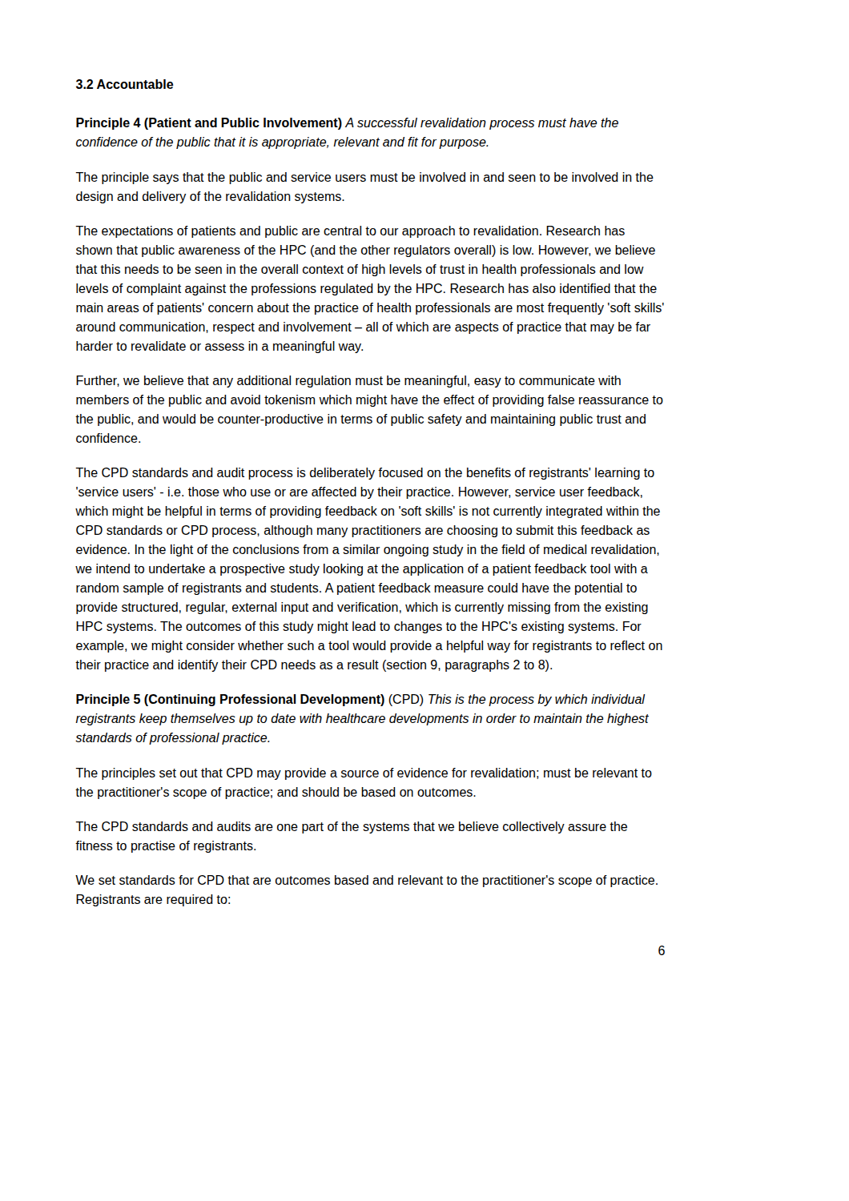3.2 Accountable
Principle 4 (Patient and Public Involvement) A successful revalidation process must have the confidence of the public that it is appropriate, relevant and fit for purpose.
The principle says that the public and service users must be involved in and seen to be involved in the design and delivery of the revalidation systems.
The expectations of patients and public are central to our approach to revalidation. Research has shown that public awareness of the HPC (and the other regulators overall) is low. However, we believe that this needs to be seen in the overall context of high levels of trust in health professionals and low levels of complaint against the professions regulated by the HPC. Research has also identified that the main areas of patients' concern about the practice of health professionals are most frequently 'soft skills' around communication, respect and involvement – all of which are aspects of practice that may be far harder to revalidate or assess in a meaningful way.
Further, we believe that any additional regulation must be meaningful, easy to communicate with members of the public and avoid tokenism which might have the effect of providing false reassurance to the public, and would be counter-productive in terms of public safety and maintaining public trust and confidence.
The CPD standards and audit process is deliberately focused on the benefits of registrants' learning to 'service users' - i.e. those who use or are affected by their practice. However, service user feedback, which might be helpful in terms of providing feedback on 'soft skills' is not currently integrated within the CPD standards or CPD process, although many practitioners are choosing to submit this feedback as evidence. In the light of the conclusions from a similar ongoing study in the field of medical revalidation, we intend to undertake a prospective study looking at the application of a patient feedback tool with a random sample of registrants and students. A patient feedback measure could have the potential to provide structured, regular, external input and verification, which is currently missing from the existing HPC systems. The outcomes of this study might lead to changes to the HPC's existing systems. For example, we might consider whether such a tool would provide a helpful way for registrants to reflect on their practice and identify their CPD needs as a result (section 9, paragraphs 2 to 8).
Principle 5 (Continuing Professional Development) (CPD) This is the process by which individual registrants keep themselves up to date with healthcare developments in order to maintain the highest standards of professional practice.
The principles set out that CPD may provide a source of evidence for revalidation; must be relevant to the practitioner's scope of practice; and should be based on outcomes.
The CPD standards and audits are one part of the systems that we believe collectively assure the fitness to practise of registrants.
We set standards for CPD that are outcomes based and relevant to the practitioner's scope of practice. Registrants are required to:
6